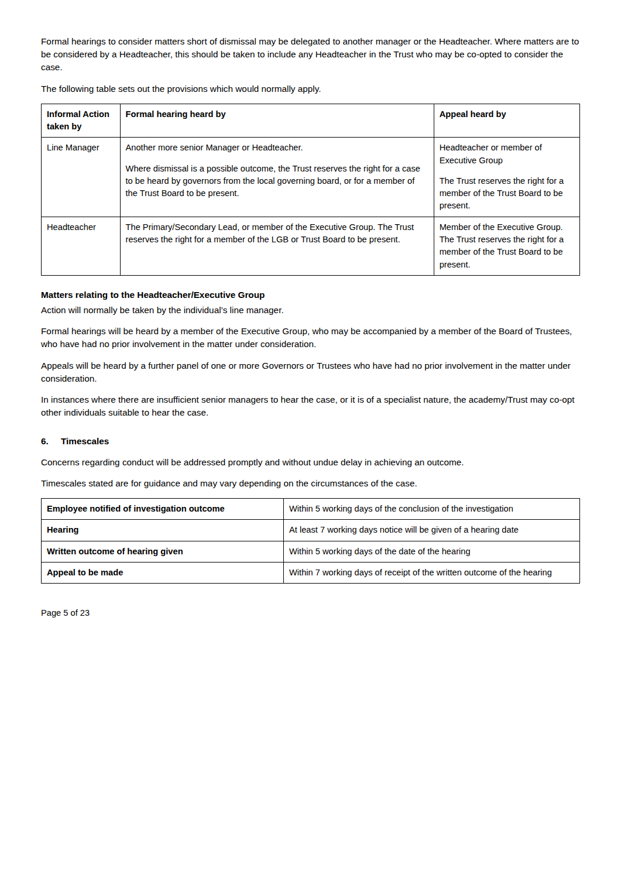Formal hearings to consider matters short of dismissal may be delegated to another manager or the Headteacher. Where matters are to be considered by a Headteacher, this should be taken to include any Headteacher in the Trust who may be co-opted to consider the case.
The following table sets out the provisions which would normally apply.
| Informal Action taken by | Formal hearing heard by | Appeal heard by |
| --- | --- | --- |
| Line Manager | Another more senior Manager or Headteacher. Where dismissal is a possible outcome, the Trust reserves the right for a case to be heard by governors from the local governing board, or for a member of the Trust Board to be present. | Headteacher or member of Executive Group The Trust reserves the right for a member of the Trust Board to be present. |
| Headteacher | The Primary/Secondary Lead, or member of the Executive Group. The Trust reserves the right for a member of the LGB or Trust Board to be present. | Member of the Executive Group. The Trust reserves the right for a member of the Trust Board to be present. |
Matters relating to the Headteacher/Executive Group
Action will normally be taken by the individual’s line manager.
Formal hearings will be heard by a member of the Executive Group, who may be accompanied by a member of the Board of Trustees, who have had no prior involvement in the matter under consideration.
Appeals will be heard by a further panel of one or more Governors or Trustees who have had no prior involvement in the matter under consideration.
In instances where there are insufficient senior managers to hear the case, or it is of a specialist nature, the academy/Trust may co-opt other individuals suitable to hear the case.
6. Timescales
Concerns regarding conduct will be addressed promptly and without undue delay in achieving an outcome.
Timescales stated are for guidance and may vary depending on the circumstances of the case.
| Employee notified of investigation outcome | Within 5 working days of the conclusion of the investigation |
| Hearing | At least 7 working days notice will be given of a hearing date |
| Written outcome of hearing given | Within 5 working days of the date of the hearing |
| Appeal to be made | Within 7 working days of receipt of the written outcome of the hearing |
Page 5 of 23